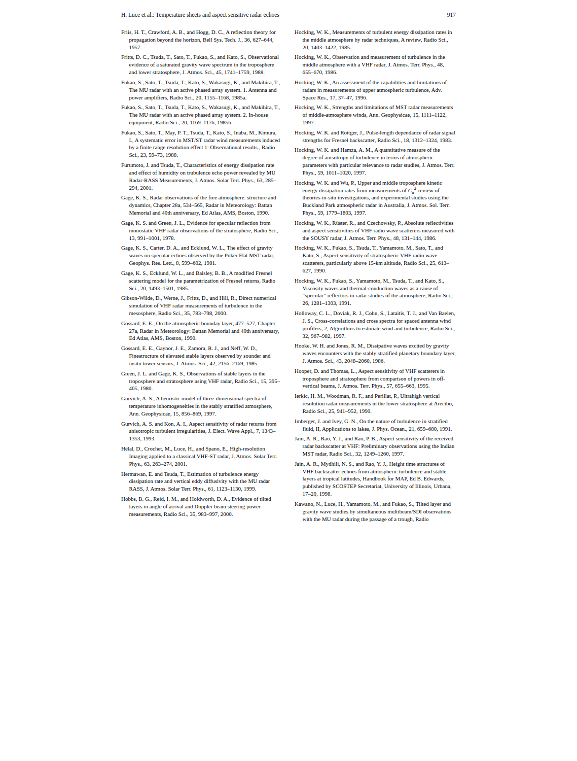H. Luce et al.: Temperature sheets and aspect sensitive radar echoes 917
Friis, H. T., Crawford, A. B., and Hogg, D. C., A reflection theory for propagation beyond the horizon, Bell Sys. Tech. J., 36, 627–644, 1957.
Fritts, D. C., Tsuda, T., Sato, T., Fukao, S., and Kato, S., Observational evidence of a saturated gravity wave spectrum in the troposphere and lower stratosphere, J. Atmos. Sci., 45, 1741–1759, 1988.
Fukao, S., Sato, T., Tsuda, T., Kato, S., Wakasugi, K., and Makihira, T., The MU radar with an active phased array system. 1. Antenna and power amplifiers, Radio Sci., 20, 1155–1168, 1985a.
Fukao, S., Sato, T., Tsuda, T., Kato, S., Wakasugi, K., and Makihira, T., The MU radar with an active phased array system. 2. In-house equipment, Radio Sci., 20, 1169–1176, 1985b.
Fukao, S., Sato, T., May, P. T., Tsuda, T., Kato, S., Inaba, M., Kimura, I., A systematic error in MST/ST radar wind measurements induced by a finite range resolution effect 1: Observational results., Radio Sci., 23, 59–73, 1988.
Furumoto, J. and Tsuda, T., Characteristics of energy dissipation rate and effect of humidity on trubulence echo power revealed by MU Radar-RASS Measurements, J. Atmos. Solar Terr. Phys., 63, 285–294, 2001.
Gage, K. S., Radar observations of the free atmosphere: structure and dynamics, Chapter 28a, 534–565, Radar in Meteorology: Battan Memorial and 40th anniversary, Ed Atlas, AMS, Boston, 1990.
Gage, K. S. and Green, J. L., Evidence for specular reflection from monostatic VHF radar observations of the stratosphere, Radio Sci., 13, 991–1001, 1978.
Gage, K. S., Carter, D. A., and Ecklund, W. L., The effect of gravity waves on specular echoes observed by the Poker Flat MST radar, Geophys. Res. Lett., 8, 599–602, 1981.
Gage, K. S., Ecklund, W. L., and Balsley, B. B., A modified Fresnel scattering model for the parametrization of Fresnel returns, Radio Sci., 20, 1493–1501, 1985.
Gibson-Wilde, D., Werne, J., Fritts, D., and Hill, R., Direct numerical simulation of VHF radar measurements of turbulence in the mesosphere, Radio Sci., 35, 783–798, 2000.
Gossard, E. E., On the atmospheric bounday layer, 477–527, Chapter 27a, Radar in Meteorology: Battan Memorial and 40th anniversary, Ed Atlas, AMS, Boston, 1990.
Gossard, E. E., Gaynor, J. E., Zamora, R. J., and Neff, W. D., Finestructure of elevated stable layers observed by sounder and insitu tower sensors, J. Atmos. Sci., 42, 2156–2169, 1985.
Green, J. L. and Gage, K. S., Observations of stable layers in the troposphere and stratosphere using VHF radar, Radio Sci., 15, 395–405, 1980.
Gurvich, A. S., A heuristic model of three-dimensional spectra of temperature inhomogeneities in the stably stratified atmosphere, Ann. Geophysicae, 15, 856–869, 1997.
Gurvich, A. S. and Kon, A. I., Aspect sensitivity of radar returns from anisotropic turbulent irregularities, J. Elect. Wave Appl., 7, 1343–1353, 1993.
Hélal, D., Crochet, M., Luce, H., and Spano, E., High-resolution Imaging applied to a classical VHF-ST radar, J. Atmos. Solar Terr. Phys., 63, 263–274, 2001.
Hermawan, E. and Tsuda, T., Estimation of turbulence energy dissipation rate and vertical eddy diffusivity with the MU radar RASS, J. Atmos. Solar Terr. Phys., 61, 1123–1130, 1999.
Hobbs, B. G., Reid, I. M., and Holdworth, D. A., Evidence of tilted layers in angle of arrival and Doppler beam steering power measurements, Radio Sci., 35, 983–997, 2000.
Hocking, W. K., Measurements of turbulent energy dissipation rates in the middle atmosphere by radar techniques, A review, Radio Sci., 20, 1403–1422, 1985.
Hocking, W. K., Observation and measurement of turbulence in the middle atmosphere with a VHF radar, J. Atmos. Terr. Phys., 48, 655–670, 1986.
Hocking, W. K., An assessment of the capabilities and limitations of radars in measurements of upper atmospheric turbulence, Adv. Space Res., 17, 37–47, 1996.
Hocking, W. K., Strengths and limitations of MST radar measurements of middle-atmosphere winds, Ann. Geophysicae, 15, 1111–1122, 1997.
Hocking, W. K. and Röttger, J., Pulse-length dependance of radar signal strengths for Fresnel backscatter, Radio Sci., 18, 1312–1324, 1983.
Hocking, W. K. and Hamza, A. M., A quantitative measure of the degree of anisotropy of turbulence in terms of atmospheric parameters with particular relevance to radar studies, J. Atmos. Terr. Phys., 59, 1011–1020, 1997.
Hocking, W. K. and Wu, P., Upper and middle troposphere kinetic energy dissipation rates from measurements of Cn2-review of theories-in-situ investigations, and experimental studies using the Buckland Park atmospheric radar in Australia, J. Atmos. Sol. Terr. Phys., 59, 1779–1803, 1997.
Hocking, W. K., Rüster, R., and Czechowsky, P., Absolute reflectivities and aspect sensitivities of VHF radio wave scatterers measured with the SOUSY radar, J. Atmos. Terr. Phys., 48, 131–144, 1986.
Hocking, W. K., Fukao, S., Tsuda, T., Yamamoto, M., Sato, T., and Kato, S., Aspect sensitivity of stratospheric VHF radio wave scatterers, particularly above 15-km altitude, Radio Sci., 25, 613–627, 1990.
Hocking, W. K., Fukao, S., Yamamoto, M., Tsuda, T., and Kato, S., Viscosity waves and thermal-conduction waves as a cause of “specular” reflectors in radar studies of the atmosphere, Radio Sci., 26, 1281–1303, 1991.
Holloway, C. L., Doviak, R. J., Cohn, S., Lataitis, T. J., and Van Baelen, J. S., Cross-correlations and cross spectra for spaced antenna wind profilers, 2, Algorithms to estimate wind and turbulence, Radio Sci., 32, 967–982, 1997.
Hooke, W. H. and Jones, R. M., Dissipative waves excited by gravity waves encounters with the stably stratified planetary boundary layer, J. Atmos. Sci., 43, 2048–2060, 1986.
Hooper, D. and Thomas, L., Aspect sensitivity of VHF scatterers in troposphere and stratosphere from comparison of powers in off-vertical beams, J. Atmos. Terr. Phys., 57, 655–663, 1995.
Ierkic, H. M., Woodman, R. F., and Perillat, P., Ultrahigh vertical resolution radar measurements in the lower stratosphere at Arecibo, Radio Sci., 25, 941–952, 1990.
Imberger, J. and Ivey, G. N., On the nature of turbulence in stratified fluid, II, Applications to lakes, J. Phys. Ocean., 21, 659–680, 1991.
Jain, A. R., Rao, Y. J., and Rao, P. B., Aspect sensitivity of the received radar backscatter at VHF: Preliminary observations using the Indian MST radar, Radio Sci., 32, 1249–1260, 1997.
Jain, A. R., Mydhili, N. S., and Rao, Y. J., Height time structures of VHF backscatter echoes from atmospheric turbulence and stable layers at tropical latitudes, Handbook for MAP, Ed B. Edwards, published by SCOSTEP Secretariat, University of Illinois, Urbana, 17–20, 1998.
Kawano, N., Luce, H., Yamamoto, M., and Fukao, S., Tilted layer and gravity wave studies by simultaneous multibeam/SDI observations with the MU radar during the passage of a trough, Radio